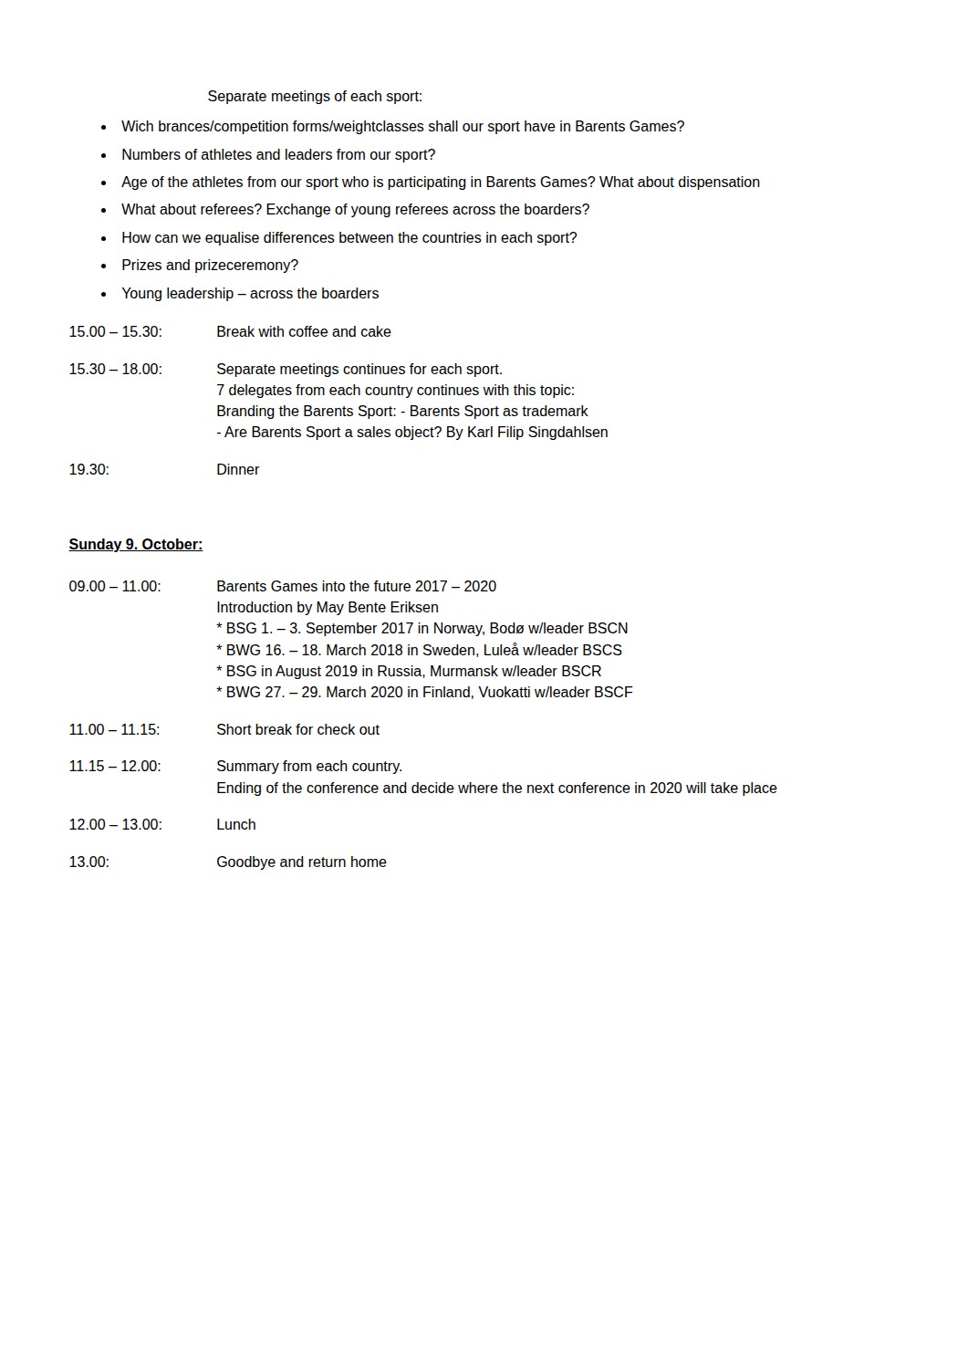Separate meetings of each sport:
Wich brances/competition forms/weightclasses shall our sport have in Barents Games?
Numbers of athletes and leaders from our sport?
Age of the athletes from our sport who is participating in Barents Games? What about dispensation
What about referees? Exchange of young referees across the boarders?
How can we equalise differences between the countries in each sport?
Prizes and prizeceremony?
Young leadership – across the boarders
| 15.00 – 15.30: | Break with coffee and cake |
| 15.30 – 18.00: | Separate meetings continues for each sport. 7 delegates from each country continues with this topic: Branding the Barents Sport: - Barents Sport as trademark - Are Barents Sport a sales object? By Karl Filip Singdahlsen |
| 19.30: | Dinner |
Sunday 9. October:
| 09.00 – 11.00: | Barents Games into the future 2017 – 2020 Introduction by May Bente Eriksen * BSG 1. – 3. September 2017 in Norway, Bodø w/leader BSCN * BWG 16. – 18. March 2018 in Sweden, Luleå w/leader BSCS * BSG in August 2019 in Russia, Murmansk w/leader BSCR * BWG 27. – 29. March 2020 in Finland, Vuokatti w/leader BSCF |
| 11.00 – 11.15: | Short break for check out |
| 11.15 – 12.00: | Summary from each country. Ending of the conference and decide where the next conference in 2020 will take place |
| 12.00 – 13.00: | Lunch |
| 13.00: | Goodbye and return home |